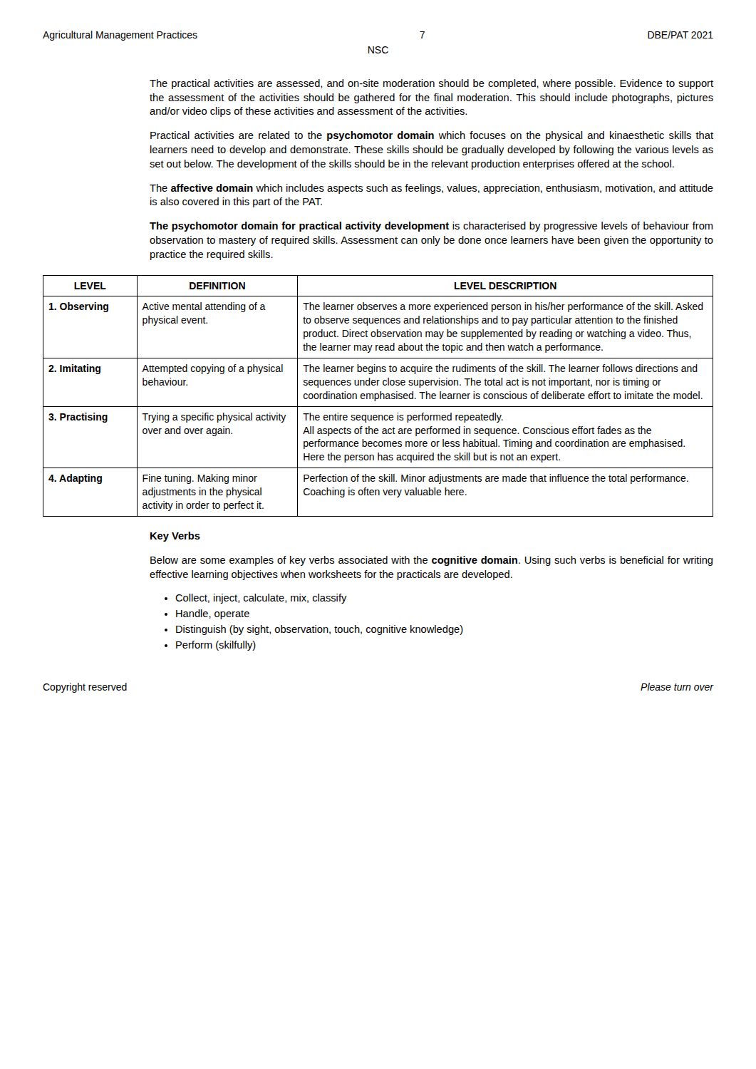Agricultural Management Practices
7
DBE/PAT 2021
NSC
The practical activities are assessed, and on-site moderation should be completed, where possible. Evidence to support the assessment of the activities should be gathered for the final moderation. This should include photographs, pictures and/or video clips of these activities and assessment of the activities.
Practical activities are related to the psychomotor domain which focuses on the physical and kinaesthetic skills that learners need to develop and demonstrate. These skills should be gradually developed by following the various levels as set out below. The development of the skills should be in the relevant production enterprises offered at the school.
The affective domain which includes aspects such as feelings, values, appreciation, enthusiasm, motivation, and attitude is also covered in this part of the PAT.
The psychomotor domain for practical activity development is characterised by progressive levels of behaviour from observation to mastery of required skills. Assessment can only be done once learners have been given the opportunity to practice the required skills.
| LEVEL | DEFINITION | LEVEL DESCRIPTION |
| --- | --- | --- |
| 1. Observing | Active mental attending of a physical event. | The learner observes a more experienced person in his/her performance of the skill. Asked to observe sequences and relationships and to pay particular attention to the finished product. Direct observation may be supplemented by reading or watching a video. Thus, the learner may read about the topic and then watch a performance. |
| 2. Imitating | Attempted copying of a physical behaviour. | The learner begins to acquire the rudiments of the skill. The learner follows directions and sequences under close supervision. The total act is not important, nor is timing or coordination emphasised. The learner is conscious of deliberate effort to imitate the model. |
| 3. Practising | Trying a specific physical activity over and over again. | The entire sequence is performed repeatedly. All aspects of the act are performed in sequence. Conscious effort fades as the performance becomes more or less habitual. Timing and coordination are emphasised. Here the person has acquired the skill but is not an expert. |
| 4. Adapting | Fine tuning. Making minor adjustments in the physical activity in order to perfect it. | Perfection of the skill. Minor adjustments are made that influence the total performance. Coaching is often very valuable here. |
Key Verbs
Below are some examples of key verbs associated with the cognitive domain. Using such verbs is beneficial for writing effective learning objectives when worksheets for the practicals are developed.
Collect, inject, calculate, mix, classify
Handle, operate
Distinguish (by sight, observation, touch, cognitive knowledge)
Perform (skilfully)
Copyright reserved
Please turn over